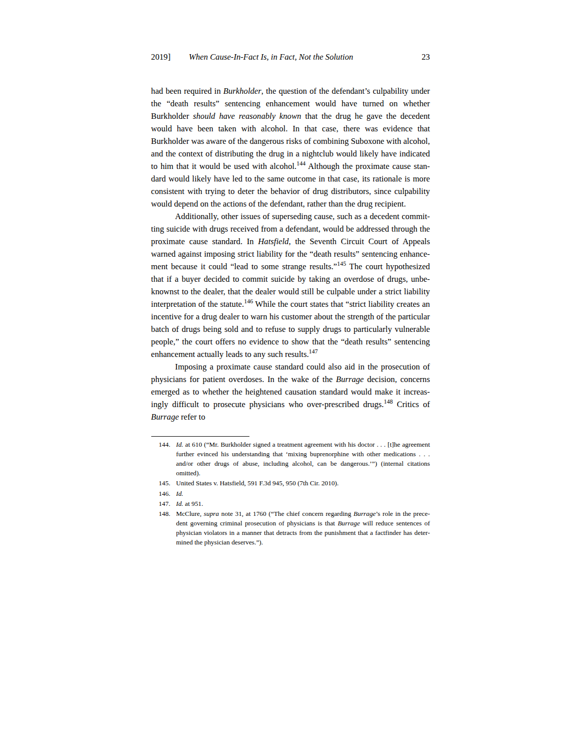2019] When Cause-In-Fact Is, in Fact, Not the Solution 23
had been required in Burkholder, the question of the defendant’s culpability under the “death results” sentencing enhancement would have turned on whether Burkholder should have reasonably known that the drug he gave the decedent would have been taken with alcohol. In that case, there was evidence that Burkholder was aware of the dangerous risks of combining Suboxone with alcohol, and the context of distributing the drug in a nightclub would likely have indicated to him that it would be used with alcohol.144 Although the proximate cause standard would likely have led to the same outcome in that case, its rationale is more consistent with trying to deter the behavior of drug distributors, since culpability would depend on the actions of the defendant, rather than the drug recipient.
Additionally, other issues of superseding cause, such as a decedent committing suicide with drugs received from a defendant, would be addressed through the proximate cause standard. In Hatsfield, the Seventh Circuit Court of Appeals warned against imposing strict liability for the “death results” sentencing enhancement because it could “lead to some strange results.”145 The court hypothesized that if a buyer decided to commit suicide by taking an overdose of drugs, unbeknownst to the dealer, that the dealer would still be culpable under a strict liability interpretation of the statute.146 While the court states that “strict liability creates an incentive for a drug dealer to warn his customer about the strength of the particular batch of drugs being sold and to refuse to supply drugs to particularly vulnerable people,” the court offers no evidence to show that the “death results” sentencing enhancement actually leads to any such results.147
Imposing a proximate cause standard could also aid in the prosecution of physicians for patient overdoses. In the wake of the Burrage decision, concerns emerged as to whether the heightened causation standard would make it increasingly difficult to prosecute physicians who over-prescribed drugs.148 Critics of Burrage refer to
144. Id. at 610 (“Mr. Burkholder signed a treatment agreement with his doctor . . . [t]he agreement further evinced his understanding that ‘mixing buprenorphine with other medications . . . and/or other drugs of abuse, including alcohol, can be dangerous.’”) (internal citations omitted).
145. United States v. Hatsfield, 591 F.3d 945, 950 (7th Cir. 2010).
146. Id.
147. Id. at 951.
148. McClure, supra note 31, at 1760 (“The chief concern regarding Burrage’s role in the precedent governing criminal prosecution of physicians is that Burrage will reduce sentences of physician violators in a manner that detracts from the punishment that a factfinder has determined the physician deserves.”).